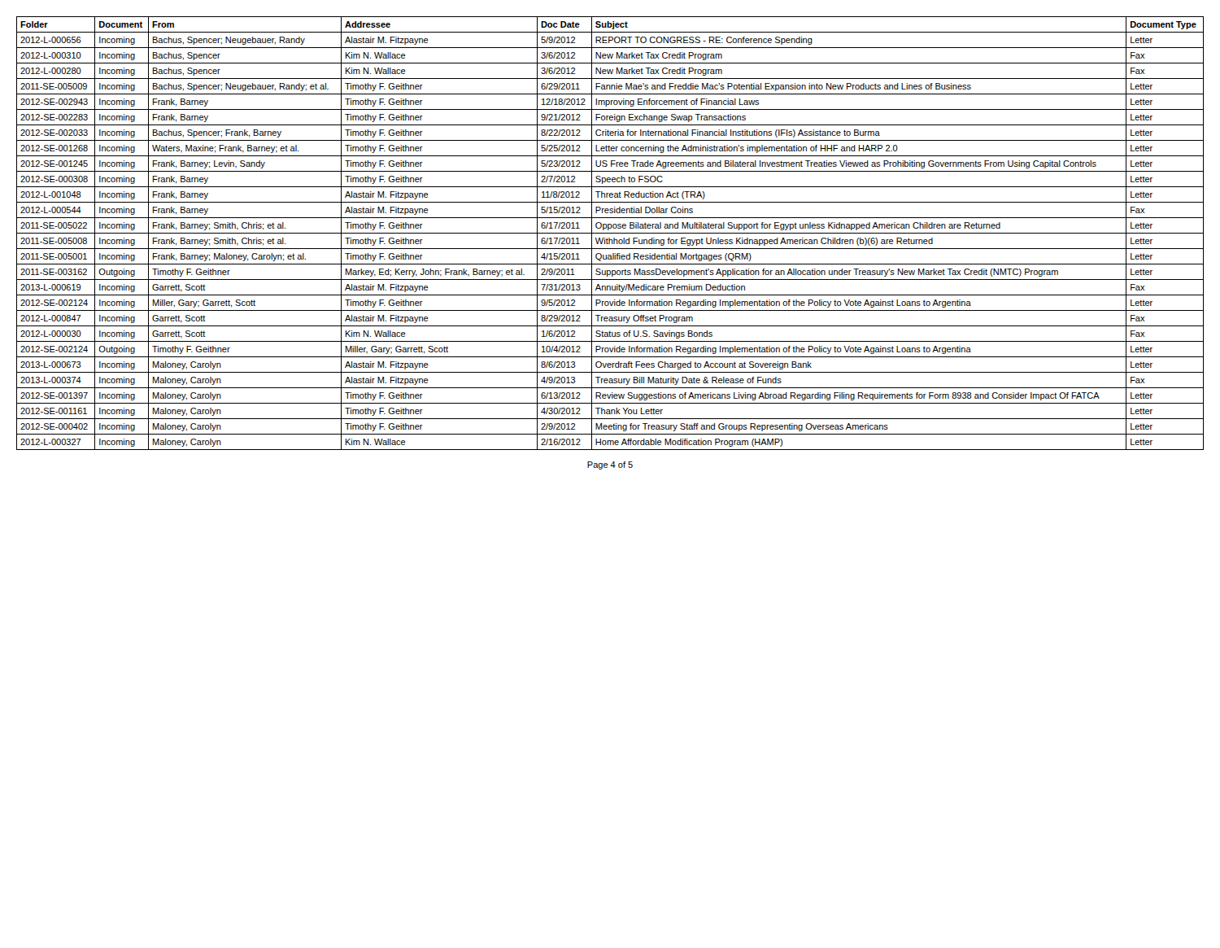| Folder | Document | From | Addressee | Doc Date | Subject | Document Type |
| --- | --- | --- | --- | --- | --- | --- |
| 2012-L-000656 | Incoming | Bachus, Spencer; Neugebauer, Randy | Alastair M. Fitzpayne | 5/9/2012 | REPORT TO CONGRESS - RE: Conference Spending | Letter |
| 2012-L-000310 | Incoming | Bachus, Spencer | Kim N. Wallace | 3/6/2012 | New Market Tax Credit Program | Fax |
| 2012-L-000280 | Incoming | Bachus, Spencer | Kim N. Wallace | 3/6/2012 | New Market Tax Credit Program | Fax |
| 2011-SE-005009 | Incoming | Bachus, Spencer; Neugebauer, Randy; et al. | Timothy F. Geithner | 6/29/2011 | Fannie Mae's and Freddie Mac's Potential Expansion into New Products and Lines of Business | Letter |
| 2012-SE-002943 | Incoming | Frank, Barney | Timothy F. Geithner | 12/18/2012 | Improving Enforcement of Financial Laws | Letter |
| 2012-SE-002283 | Incoming | Frank, Barney | Timothy F. Geithner | 9/21/2012 | Foreign Exchange Swap Transactions | Letter |
| 2012-SE-002033 | Incoming | Bachus, Spencer; Frank, Barney | Timothy F. Geithner | 8/22/2012 | Criteria for International Financial Institutions (IFIs) Assistance to Burma | Letter |
| 2012-SE-001268 | Incoming | Waters, Maxine; Frank, Barney; et al. | Timothy F. Geithner | 5/25/2012 | Letter concerning the Administration's implementation of HHF and HARP 2.0 | Letter |
| 2012-SE-001245 | Incoming | Frank, Barney; Levin, Sandy | Timothy F. Geithner | 5/23/2012 | US Free Trade Agreements and Bilateral Investment Treaties Viewed as Prohibiting Governments From Using Capital Controls | Letter |
| 2012-SE-000308 | Incoming | Frank, Barney | Timothy F. Geithner | 2/7/2012 | Speech to FSOC | Letter |
| 2012-L-001048 | Incoming | Frank, Barney | Alastair M. Fitzpayne | 11/8/2012 | Threat Reduction Act (TRA) | Letter |
| 2012-L-000544 | Incoming | Frank, Barney | Alastair M. Fitzpayne | 5/15/2012 | Presidential Dollar Coins | Fax |
| 2011-SE-005022 | Incoming | Frank, Barney; Smith, Chris; et al. | Timothy F. Geithner | 6/17/2011 | Oppose Bilateral and Multilateral Support for Egypt unless Kidnapped American Children are Returned | Letter |
| 2011-SE-005008 | Incoming | Frank, Barney; Smith, Chris; et al. | Timothy F. Geithner | 6/17/2011 | Withhold Funding for Egypt Unless Kidnapped American Children (b)(6) are Returned | Letter |
| 2011-SE-005001 | Incoming | Frank, Barney; Maloney, Carolyn; et al. | Timothy F. Geithner | 4/15/2011 | Qualified Residential Mortgages (QRM) | Letter |
| 2011-SE-003162 | Outgoing | Timothy F. Geithner | Markey, Ed; Kerry, John; Frank, Barney; et al. | 2/9/2011 | Supports MassDevelopment's Application for an Allocation under Treasury's New Market Tax Credit (NMTC) Program | Letter |
| 2013-L-000619 | Incoming | Garrett, Scott | Alastair M. Fitzpayne | 7/31/2013 | Annuity/Medicare Premium Deduction | Fax |
| 2012-SE-002124 | Incoming | Miller, Gary; Garrett, Scott | Timothy F. Geithner | 9/5/2012 | Provide Information Regarding Implementation of the Policy to Vote Against Loans to Argentina | Letter |
| 2012-L-000847 | Incoming | Garrett, Scott | Alastair M. Fitzpayne | 8/29/2012 | Treasury Offset Program | Fax |
| 2012-L-000030 | Incoming | Garrett, Scott | Kim N. Wallace | 1/6/2012 | Status of U.S. Savings Bonds | Fax |
| 2012-SE-002124 | Outgoing | Timothy F. Geithner | Miller, Gary; Garrett, Scott | 10/4/2012 | Provide Information Regarding Implementation of the Policy to Vote Against Loans to Argentina | Letter |
| 2013-L-000673 | Incoming | Maloney, Carolyn | Alastair M. Fitzpayne | 8/6/2013 | Overdraft Fees Charged to Account at Sovereign Bank | Letter |
| 2013-L-000374 | Incoming | Maloney, Carolyn | Alastair M. Fitzpayne | 4/9/2013 | Treasury Bill Maturity Date & Release of Funds | Fax |
| 2012-SE-001397 | Incoming | Maloney, Carolyn | Timothy F. Geithner | 6/13/2012 | Review Suggestions of Americans Living Abroad Regarding Filing Requirements for Form 8938 and Consider Impact Of FATCA | Letter |
| 2012-SE-001161 | Incoming | Maloney, Carolyn | Timothy F. Geithner | 4/30/2012 | Thank You Letter | Letter |
| 2012-SE-000402 | Incoming | Maloney, Carolyn | Timothy F. Geithner | 2/9/2012 | Meeting for Treasury Staff and Groups Representing Overseas Americans | Letter |
| 2012-L-000327 | Incoming | Maloney, Carolyn | Kim N. Wallace | 2/16/2012 | Home Affordable Modification Program (HAMP) | Letter |
Page 4 of 5